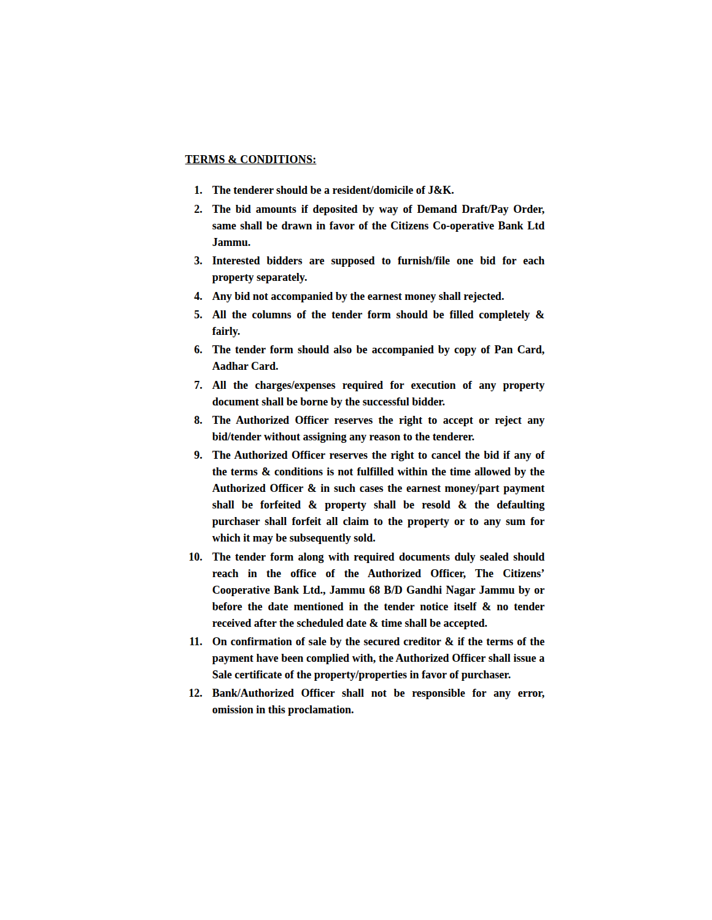TERMS & CONDITIONS:
The tenderer should be a resident/domicile of J&K.
The bid amounts if deposited by way of Demand Draft/Pay Order, same shall be drawn in favor of the Citizens Co-operative Bank Ltd Jammu.
Interested bidders are supposed to furnish/file one bid for each property separately.
Any bid not accompanied by the earnest money shall rejected.
All the columns of the tender form should be filled completely & fairly.
The tender form should also be accompanied by copy of Pan Card, Aadhar Card.
All the charges/expenses required for execution of any property document shall be borne by the successful bidder.
The Authorized Officer reserves the right to accept or reject any bid/tender without assigning any reason to the tenderer.
The Authorized Officer reserves the right to cancel the bid if any of the terms & conditions is not fulfilled within the time allowed by the Authorized Officer & in such cases the earnest money/part payment shall be forfeited & property shall be resold & the defaulting purchaser shall forfeit all claim to the property or to any sum for which it may be subsequently sold.
The tender form along with required documents duly sealed should reach in the office of the Authorized Officer, The Citizens’ Cooperative Bank Ltd., Jammu 68 B/D Gandhi Nagar Jammu by or before the date mentioned in the tender notice itself & no tender received after the scheduled date & time shall be accepted.
On confirmation of sale by the secured creditor & if the terms of the payment have been complied with, the Authorized Officer shall issue a Sale certificate of the property/properties in favor of purchaser.
Bank/Authorized Officer shall not be responsible for any error, omission in this proclamation.